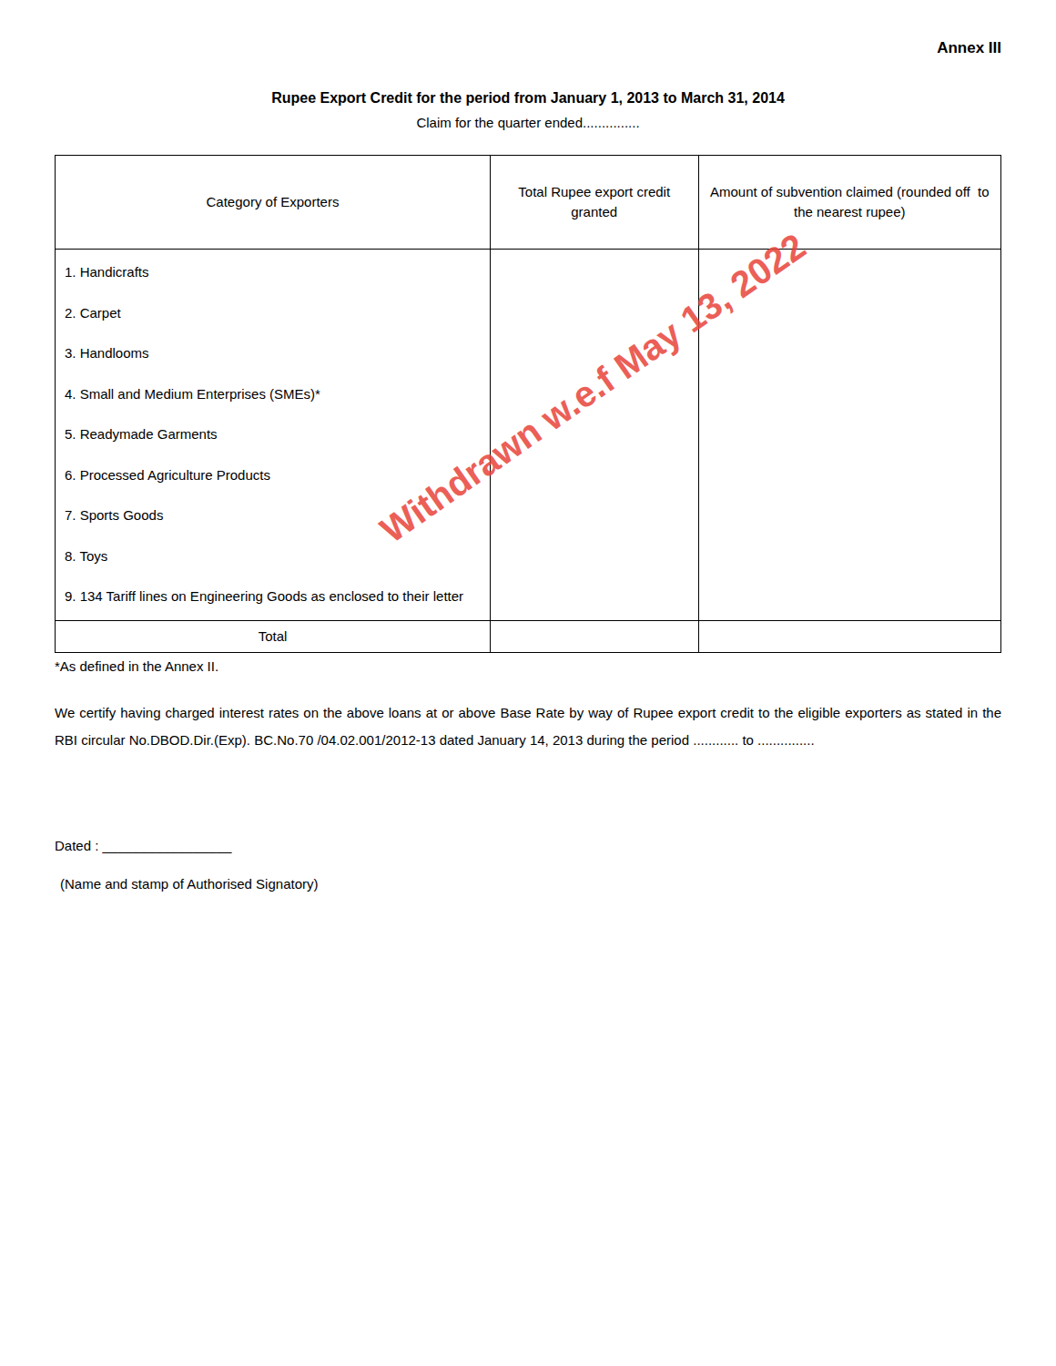Annex III
Withdrawn w.e.f May 13, 2022
Rupee Export Credit for the period from January 1, 2013 to March 31, 2014
Claim for the quarter ended...............
| Category of Exporters | Total Rupee export credit granted | Amount of subvention claimed (rounded off to the nearest rupee) |
| --- | --- | --- |
| 1. Handicrafts 2. Carpet 3. Handlooms 4. Small and Medium Enterprises (SMEs)* 5. Readymade Garments 6. Processed Agriculture Products 7. Sports Goods 8. Toys 9. 134 Tariff lines on Engineering Goods as enclosed to their letter | | |
| Total | | |
*As defined in the Annex II.
We certify having charged interest rates on the above loans at or above Base Rate by way of Rupee export credit to the eligible exporters as stated in the RBI circular No.DBOD.Dir.(Exp). BC.No.70 /04.02.001/2012-13 dated January 14, 2013 during the period ............ to ...............
Dated : _________________
(Name and stamp of Authorised Signatory)